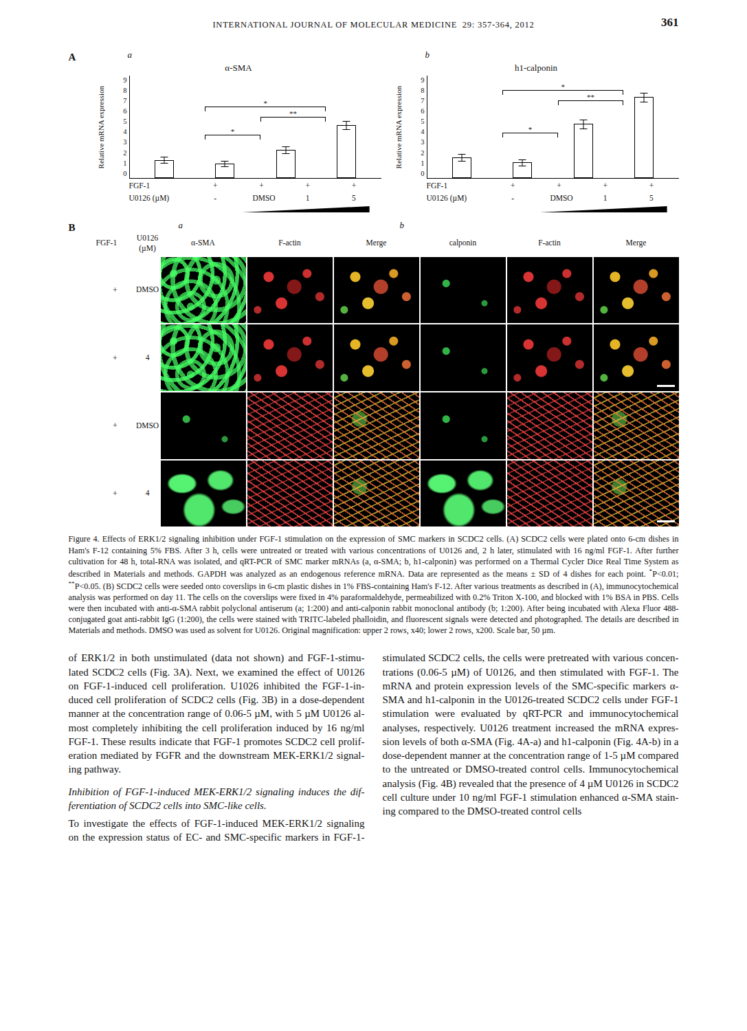International Journal of Molecular Medicine 29: 357-364, 2012
361
A
a
α-SMA
Relative mRNA expression
9876543210
*
*
**
FGF-1
++++
U0126 (µM)
-DMSO 15
b
h1-calponin
Relative mRNA expression
9876543210
*
*
**
FGF-1
++++
U0126 (µM)
-DMSO 15
B
a
b
FGF-1
U0126
(µM)
α-SMA
F-actin
Merge
calponin
F-actin
Merge
+
DMSO
+
4
+
DMSO
+
4
Figure 4. Effects of ERK1/2 signaling inhibition under FGF-1 stimulation on the expression of SMC markers in SCDC2 cells. (A) SCDC2 cells were plated onto 6-cm dishes in Ham's F-12 containing 5% FBS. After 3 h, cells were untreated or treated with various concentrations of U0126 and, 2 h later, stimulated with 16 ng/ml FGF-1. After further cultivation for 48 h, total-RNA was isolated, and qRT-PCR of SMC marker mRNAs (a, α-SMA; b, h1-calponin) was performed on a Thermal Cycler Dice Real Time System as described in Materials and methods. GAPDH was analyzed as an endogenous reference mRNA. Data are represented as the means ± SD of 4 dishes for each point. *P<0.01; **P<0.05. (B) SCDC2 cells were seeded onto coverslips in 6-cm plastic dishes in 1% FBS-containing Ham's F-12. After various treatments as described in (A), immunocytochemical analysis was performed on day 11. The cells on the coverslips were fixed in 4% paraformaldehyde, permeabilized with 0.2% Triton X-100, and blocked with 1% BSA in PBS. Cells were then incubated with anti-α-SMA rabbit polyclonal antiserum (a; 1:200) and anti-calponin rabbit monoclonal antibody (b; 1:200). After being incubated with Alexa Fluor 488-conjugated goat anti-rabbit IgG (1:200), the cells were stained with TRITC-labeled phalloidin, and fluorescent signals were detected and photographed. The details are described in Materials and methods. DMSO was used as solvent for U0126. Original magnification: upper 2 rows, x40; lower 2 rows, x200. Scale bar, 50 µm.
of ERK1/2 in both unstimulated (data not shown) and FGF-1-stimulated SCDC2 cells (Fig. 3A). Next, we examined the effect of U0126 on FGF-1-induced cell proliferation. U1026 inhibited the FGF-1-induced cell proliferation of SCDC2 cells (Fig. 3B) in a dose-dependent manner at the concentration range of 0.06-5 µM, with 5 µM U0126 almost completely inhibiting the cell proliferation induced by 16 ng/ml FGF-1. These results indicate that FGF-1 promotes SCDC2 cell proliferation mediated by FGFR and the downstream MEK-ERK1/2 signaling pathway.
Inhibition of FGF-1-induced MEK-ERK1/2 signaling induces the differentiation of SCDC2 cells into SMC-like cells.
To investigate the effects of FGF-1-induced MEK-ERK1/2 signaling on the expression status of EC- and SMC-specific markers in FGF-1-stimulated SCDC2 cells, the cells were pretreated with various concentrations (0.06-5 µM) of U0126, and then stimulated with FGF-1. The mRNA and protein expression levels of the SMC-specific markers α-SMA and h1-calponin in the U0126-treated SCDC2 cells under FGF-1 stimulation were evaluated by qRT-PCR and immunocytochemical analyses, respectively. U0126 treatment increased the mRNA expression levels of both α-SMA (Fig. 4A-a) and h1-calponin (Fig. 4A-b) in a dose-dependent manner at the concentration range of 1-5 µM compared to the untreated or DMSO-treated control cells. Immunocytochemical analysis (Fig. 4B) revealed that the presence of 4 µM U0126 in SCDC2 cell culture under 10 ng/ml FGF-1 stimulation enhanced α-SMA staining compared to the DMSO-treated control cells